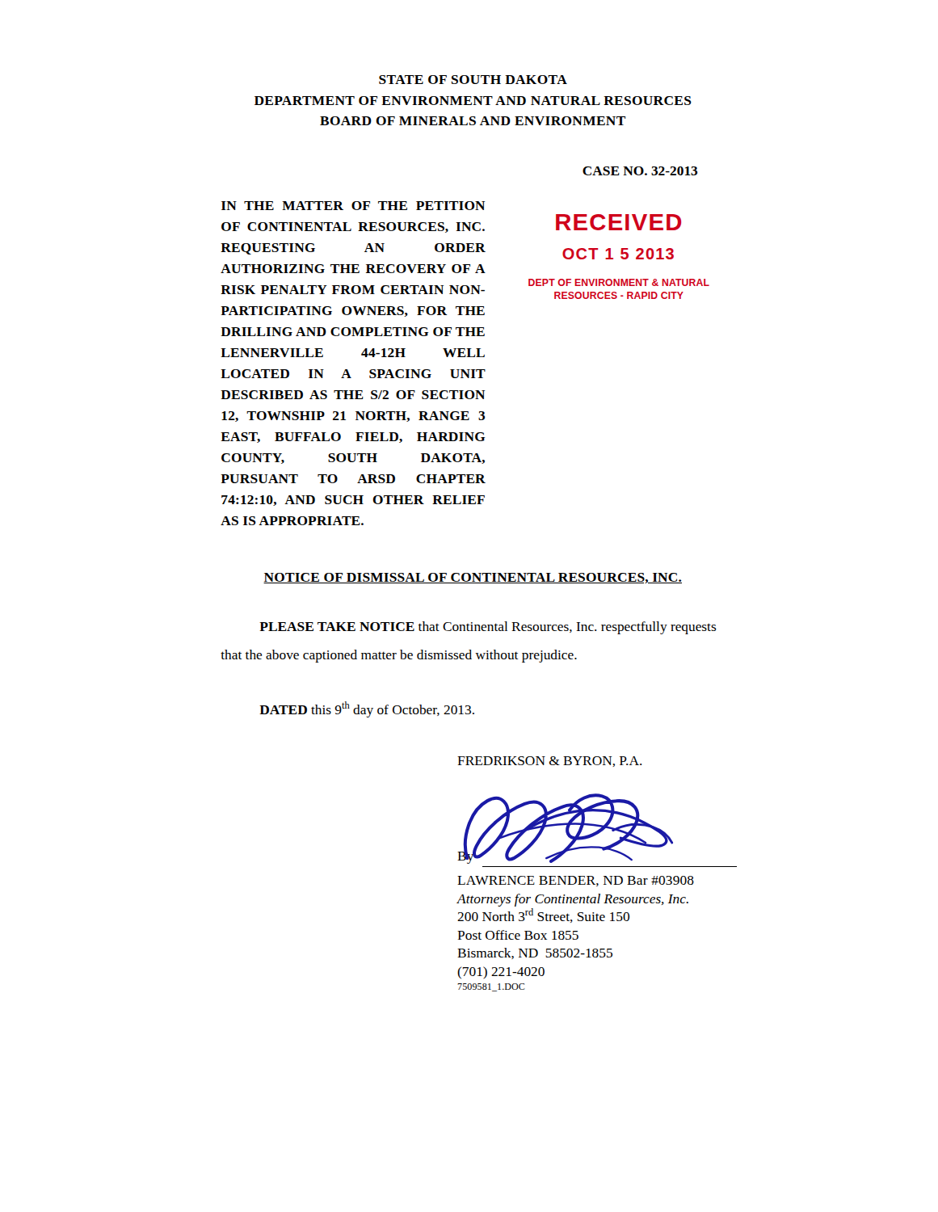STATE OF SOUTH DAKOTA
DEPARTMENT OF ENVIRONMENT AND NATURAL RESOURCES
BOARD OF MINERALS AND ENVIRONMENT
CASE NO. 32-2013
IN THE MATTER OF THE PETITION OF CONTINENTAL RESOURCES, INC. REQUESTING AN ORDER AUTHORIZING THE RECOVERY OF A RISK PENALTY FROM CERTAIN NON-PARTICIPATING OWNERS, FOR THE DRILLING AND COMPLETING OF THE LENNERVILLE 44-12H WELL LOCATED IN A SPACING UNIT DESCRIBED AS THE S/2 OF SECTION 12, TOWNSHIP 21 NORTH, RANGE 3 EAST, BUFFALO FIELD, HARDING COUNTY, SOUTH DAKOTA, PURSUANT TO ARSD CHAPTER 74:12:10, AND SUCH OTHER RELIEF AS IS APPROPRIATE.
RECEIVED
OCT 1 5 2013
DEPT OF ENVIRONMENT & NATURAL
RESOURCES - RAPID CITY
NOTICE OF DISMISSAL OF CONTINENTAL RESOURCES, INC.
PLEASE TAKE NOTICE that Continental Resources, Inc. respectfully requests that the above captioned matter be dismissed without prejudice.
DATED this 9th day of October, 2013.
FREDRIKSON & BYRON, P.A.
By
LAWRENCE BENDER, ND Bar #03908
Attorneys for Continental Resources, Inc.
200 North 3rd Street, Suite 150
Post Office Box 1855
Bismarck, ND 58502-1855
(701) 221-4020
7509581_1.DOC